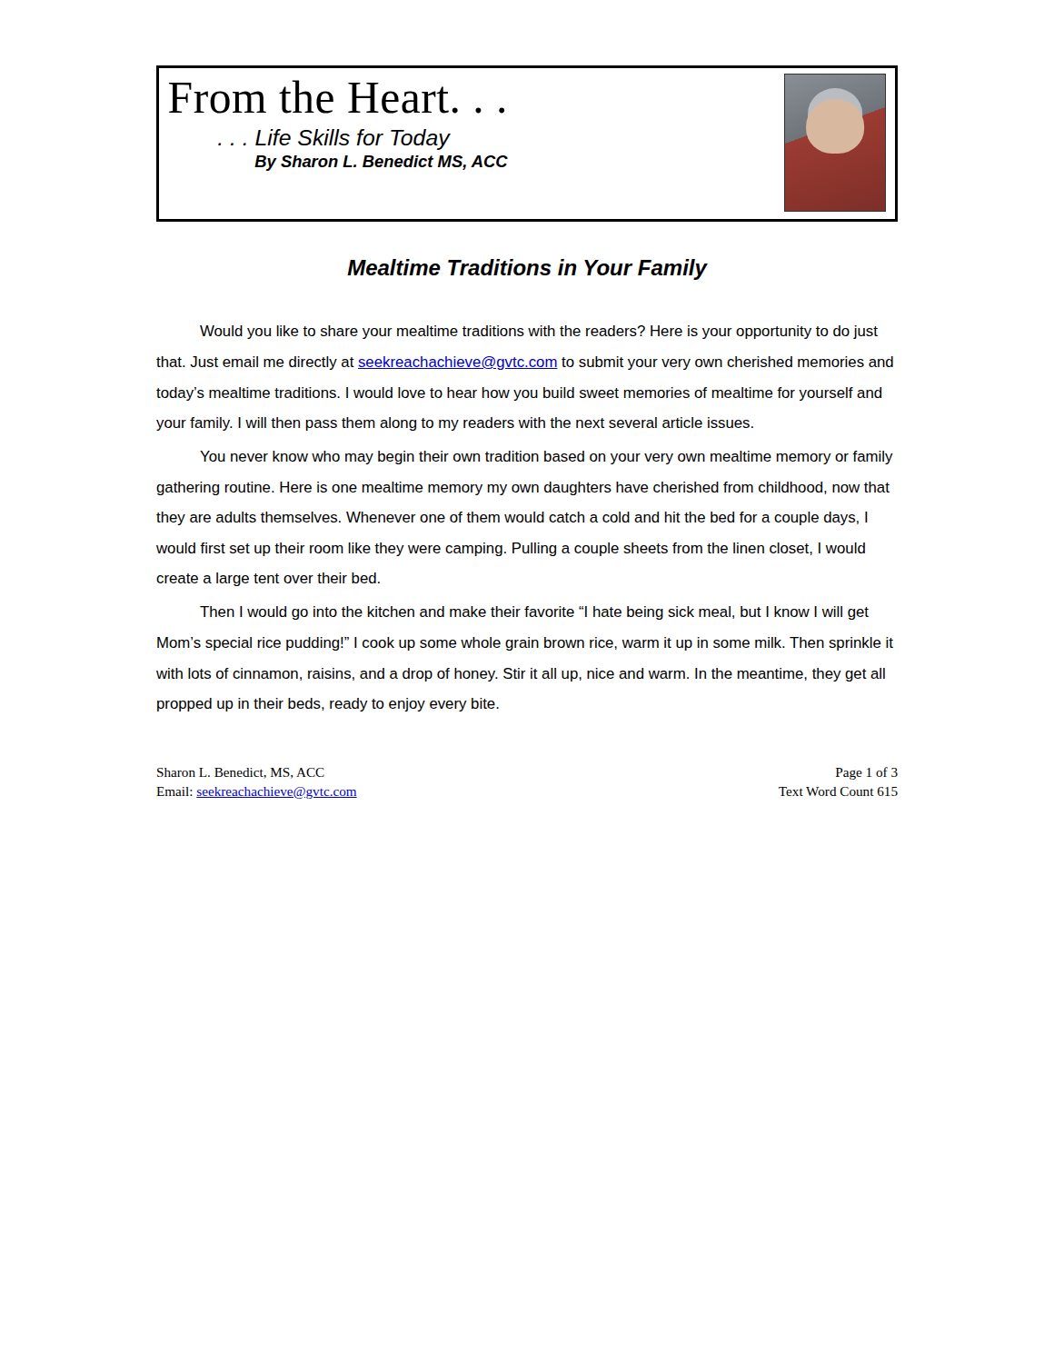From the Heart. . .
. . . Life Skills for Today
By Sharon L. Benedict MS, ACC
Mealtime Traditions in Your Family
Would you like to share your mealtime traditions with the readers? Here is your opportunity to do just that. Just email me directly at seekreachachieve@gvtc.com to submit your very own cherished memories and today’s mealtime traditions. I would love to hear how you build sweet memories of mealtime for yourself and your family. I will then pass them along to my readers with the next several article issues.
You never know who may begin their own tradition based on your very own mealtime memory or family gathering routine. Here is one mealtime memory my own daughters have cherished from childhood, now that they are adults themselves. Whenever one of them would catch a cold and hit the bed for a couple days, I would first set up their room like they were camping. Pulling a couple sheets from the linen closet, I would create a large tent over their bed.
Then I would go into the kitchen and make their favorite “I hate being sick meal, but I know I will get Mom’s special rice pudding!” I cook up some whole grain brown rice, warm it up in some milk. Then sprinkle it with lots of cinnamon, raisins, and a drop of honey. Stir it all up, nice and warm. In the meantime, they get all propped up in their beds, ready to enjoy every bite.
Sharon L. Benedict, MS, ACC
Email: seekreachachieve@gvtc.com
Page 1 of 3
Text Word Count 615